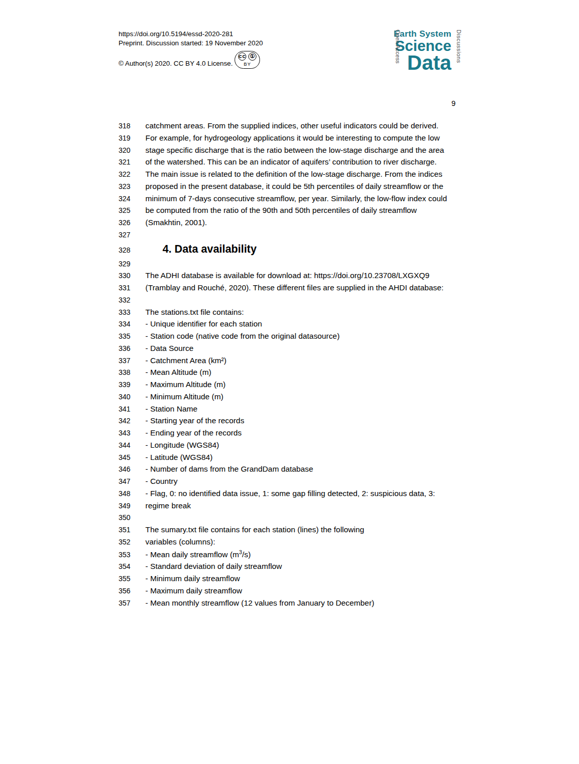https://doi.org/10.5194/essd-2020-281
Preprint. Discussion started: 19 November 2020
© Author(s) 2020. CC BY 4.0 License.
cc ①
BY
Open Access Discussions
Earth System
Science
Data
9
318 catchment areas. From the supplied indices, other useful indicators could be derived.
319 For example, for hydrogeology applications it would be interesting to compute the low
320 stage specific discharge that is the ratio between the low-stage discharge and the area
321 of the watershed. This can be an indicator of aquifers’ contribution to river discharge.
322 The main issue is related to the definition of the low-stage discharge. From the indices
323 proposed in the present database, it could be 5th percentiles of daily streamflow or the
324 minimum of 7-days consecutive streamflow, per year. Similarly, the low-flow index could
325 be computed from the ratio of the 90th and 50th percentiles of daily streamflow
326(Smakhtin, 2001).
327
328
4. Data availability
329
330 The ADHI database is available for download at: https://doi.org/10.23708/LXGXQ9
331(Tramblay and Rouché, 2020). These different files are supplied in the AHDI database:
332
333 The stations.txt file contains:
334- Unique identifier for each station
335- Station code (native code from the original datasource)
336- Data Source
337- Catchment Area (km²)
338- Mean Altitude (m)
339- Maximum Altitude (m)
340- Minimum Altitude (m)
341- Station Name
342- Starting year of the records
343- Ending year of the records
344- Longitude (WGS84)
345- Latitude (WGS84)
346- Number of dams from the GrandDam database
347- Country
348- Flag, 0: no identified data issue, 1: some gap filling detected, 2: suspicious data, 3:
349 regime break
350
351 The sumary.txt file contains for each station (lines) the following
352 variables (columns):
353- Mean daily streamflow (m3/s)
354- Standard deviation of daily streamflow
355- Minimum daily streamflow
356- Maximum daily streamflow
357- Mean monthly streamflow (12 values from January to December)